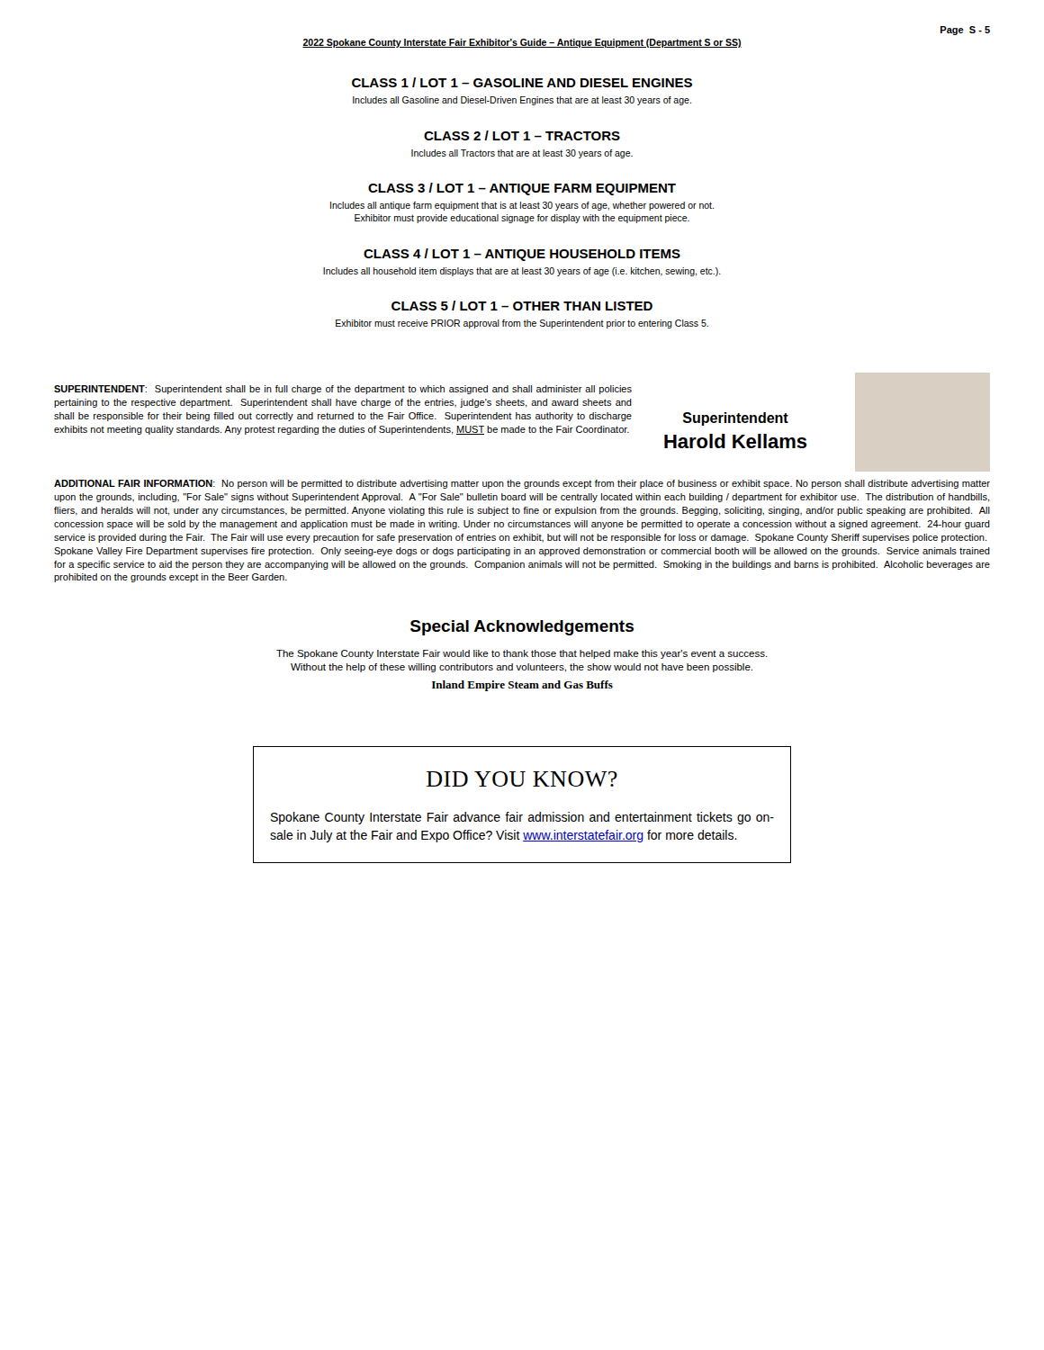Page S - 5
2022 Spokane County Interstate Fair Exhibitor's Guide – Antique Equipment (Department S or SS)
CLASS 1 / LOT 1 – GASOLINE AND DIESEL ENGINES
Includes all Gasoline and Diesel-Driven Engines that are at least 30 years of age.
CLASS 2 / LOT 1 – TRACTORS
Includes all Tractors that are at least 30 years of age.
CLASS 3 / LOT 1 – ANTIQUE FARM EQUIPMENT
Includes all antique farm equipment that is at least 30 years of age, whether powered or not. Exhibitor must provide educational signage for display with the equipment piece.
CLASS 4 / LOT 1 – ANTIQUE HOUSEHOLD ITEMS
Includes all household item displays that are at least 30 years of age (i.e. kitchen, sewing, etc.).
CLASS 5 / LOT 1 – OTHER THAN LISTED
Exhibitor must receive PRIOR approval from the Superintendent prior to entering Class 5.
Superintendent Harold Kellams
SUPERINTENDENT: Superintendent shall be in full charge of the department to which assigned and shall administer all policies pertaining to the respective department. Superintendent shall have charge of the entries, judge's sheets, and award sheets and shall be responsible for their being filled out correctly and returned to the Fair Office. Superintendent has authority to discharge exhibits not meeting quality standards. Any protest regarding the duties of Superintendents, MUST be made to the Fair Coordinator.
ADDITIONAL FAIR INFORMATION: No person will be permitted to distribute advertising matter upon the grounds except from their place of business or exhibit space. No person shall distribute advertising matter upon the grounds, including, "For Sale" signs without Superintendent Approval. A "For Sale" bulletin board will be centrally located within each building / department for exhibitor use. The distribution of handbills, fliers, and heralds will not, under any circumstances, be permitted. Anyone violating this rule is subject to fine or expulsion from the grounds. Begging, soliciting, singing, and/or public speaking are prohibited. All concession space will be sold by the management and application must be made in writing. Under no circumstances will anyone be permitted to operate a concession without a signed agreement. 24-hour guard service is provided during the Fair. The Fair will use every precaution for safe preservation of entries on exhibit, but will not be responsible for loss or damage. Spokane County Sheriff supervises police protection. Spokane Valley Fire Department supervises fire protection. Only seeing-eye dogs or dogs participating in an approved demonstration or commercial booth will be allowed on the grounds. Service animals trained for a specific service to aid the person they are accompanying will be allowed on the grounds. Companion animals will not be permitted. Smoking in the buildings and barns is prohibited. Alcoholic beverages are prohibited on the grounds except in the Beer Garden.
Special Acknowledgements
The Spokane County Interstate Fair would like to thank those that helped make this year's event a success. Without the help of these willing contributors and volunteers, the show would not have been possible. Inland Empire Steam and Gas Buffs
DID YOU KNOW?
Spokane County Interstate Fair advance fair admission and entertainment tickets go on-sale in July at the Fair and Expo Office? Visit www.interstatefair.org for more details.